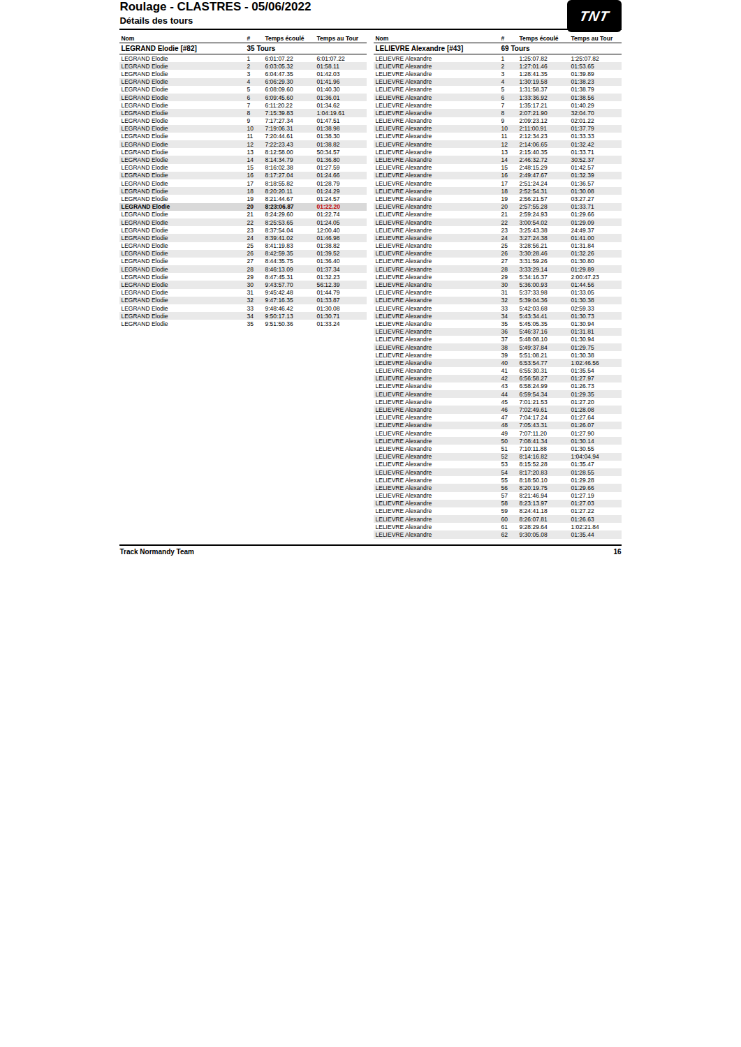TNT
Roulage - CLASTRES - 05/06/2022
Détails des tours
| Nom | # | Temps écoulé | Temps au Tour |
| --- | --- | --- | --- |
| LEGRAND Elodie [#82] | 35 Tours |
| LEGRAND Elodie | 1 | 6:01:07.22 | 6:01:07.22 |
| LEGRAND Elodie | 2 | 6:03:05.32 | 01:58.11 |
| LEGRAND Elodie | 3 | 6:04:47.35 | 01:42.03 |
| LEGRAND Elodie | 4 | 6:06:29.30 | 01:41.96 |
| LEGRAND Elodie | 5 | 6:08:09.60 | 01:40.30 |
| LEGRAND Elodie | 6 | 6:09:45.60 | 01:36.01 |
| LEGRAND Elodie | 7 | 6:11:20.22 | 01:34.62 |
| LEGRAND Elodie | 8 | 7:15:39.83 | 1:04:19.61 |
| LEGRAND Elodie | 9 | 7:17:27.34 | 01:47.51 |
| LEGRAND Elodie | 10 | 7:19:06.31 | 01:38.98 |
| LEGRAND Elodie | 11 | 7:20:44.61 | 01:38.30 |
| LEGRAND Elodie | 12 | 7:22:23.43 | 01:38.82 |
| LEGRAND Elodie | 13 | 8:12:58.00 | 50:34.57 |
| LEGRAND Elodie | 14 | 8:14:34.79 | 01:36.80 |
| LEGRAND Elodie | 15 | 8:16:02.38 | 01:27.59 |
| LEGRAND Elodie | 16 | 8:17:27.04 | 01:24.66 |
| LEGRAND Elodie | 17 | 8:18:55.82 | 01:28.79 |
| LEGRAND Elodie | 18 | 8:20:20.11 | 01:24.29 |
| LEGRAND Elodie | 19 | 8:21:44.67 | 01:24.57 |
| LEGRAND Elodie | 20 | 8:23:06.87 | 01:22.20 |
| LEGRAND Elodie | 21 | 8:24:29.60 | 01:22.74 |
| LEGRAND Elodie | 22 | 8:25:53.65 | 01:24.05 |
| LEGRAND Elodie | 23 | 8:37:54.04 | 12:00.40 |
| LEGRAND Elodie | 24 | 8:39:41.02 | 01:46.98 |
| LEGRAND Elodie | 25 | 8:41:19.83 | 01:38.82 |
| LEGRAND Elodie | 26 | 8:42:59.35 | 01:39.52 |
| LEGRAND Elodie | 27 | 8:44:35.75 | 01:36.40 |
| LEGRAND Elodie | 28 | 8:46:13.09 | 01:37.34 |
| LEGRAND Elodie | 29 | 8:47:45.31 | 01:32.23 |
| LEGRAND Elodie | 30 | 9:43:57.70 | 56:12.39 |
| LEGRAND Elodie | 31 | 9:45:42.48 | 01:44.79 |
| LEGRAND Elodie | 32 | 9:47:16.35 | 01:33.87 |
| LEGRAND Elodie | 33 | 9:48:46.42 | 01:30.08 |
| LEGRAND Elodie | 34 | 9:50:17.13 | 01:30.71 |
| LEGRAND Elodie | 35 | 9:51:50.36 | 01:33.24 |
| Nom | # | Temps écoulé | Temps au Tour |
| --- | --- | --- | --- |
| LELIEVRE Alexandre [#43] | 69 Tours |
| LELIEVRE Alexandre | 1 | 1:25:07.82 | 1:25:07.82 |
| LELIEVRE Alexandre | 2 | 1:27:01.46 | 01:53.65 |
| LELIEVRE Alexandre | 3 | 1:28:41.35 | 01:39.89 |
| LELIEVRE Alexandre | 4 | 1:30:19.58 | 01:38.23 |
| LELIEVRE Alexandre | 5 | 1:31:58.37 | 01:38.79 |
| LELIEVRE Alexandre | 6 | 1:33:36.92 | 01:38.56 |
| LELIEVRE Alexandre | 7 | 1:35:17.21 | 01:40.29 |
| LELIEVRE Alexandre | 8 | 2:07:21.90 | 32:04.70 |
| LELIEVRE Alexandre | 9 | 2:09:23.12 | 02:01.22 |
| LELIEVRE Alexandre | 10 | 2:11:00.91 | 01:37.79 |
| LELIEVRE Alexandre | 11 | 2:12:34.23 | 01:33.33 |
| LELIEVRE Alexandre | 12 | 2:14:06.65 | 01:32.42 |
| LELIEVRE Alexandre | 13 | 2:15:40.35 | 01:33.71 |
| LELIEVRE Alexandre | 14 | 2:46:32.72 | 30:52.37 |
| LELIEVRE Alexandre | 15 | 2:48:15.29 | 01:42.57 |
| LELIEVRE Alexandre | 16 | 2:49:47.67 | 01:32.39 |
| LELIEVRE Alexandre | 17 | 2:51:24.24 | 01:36.57 |
| LELIEVRE Alexandre | 18 | 2:52:54.31 | 01:30.08 |
| LELIEVRE Alexandre | 19 | 2:56:21.57 | 03:27.27 |
| LELIEVRE Alexandre | 20 | 2:57:55.28 | 01:33.71 |
| LELIEVRE Alexandre | 21 | 2:59:24.93 | 01:29.66 |
| LELIEVRE Alexandre | 22 | 3:00:54.02 | 01:29.09 |
| LELIEVRE Alexandre | 23 | 3:25:43.38 | 24:49.37 |
| LELIEVRE Alexandre | 24 | 3:27:24.38 | 01:41.00 |
| LELIEVRE Alexandre | 25 | 3:28:56.21 | 01:31.84 |
| LELIEVRE Alexandre | 26 | 3:30:28.46 | 01:32.26 |
| LELIEVRE Alexandre | 27 | 3:31:59.26 | 01:30.80 |
| LELIEVRE Alexandre | 28 | 3:33:29.14 | 01:29.89 |
| LELIEVRE Alexandre | 29 | 5:34:16.37 | 2:00:47.23 |
| LELIEVRE Alexandre | 30 | 5:36:00.93 | 01:44.56 |
| LELIEVRE Alexandre | 31 | 5:37:33.98 | 01:33.05 |
| LELIEVRE Alexandre | 32 | 5:39:04.36 | 01:30.38 |
| LELIEVRE Alexandre | 33 | 5:42:03.68 | 02:59.33 |
| LELIEVRE Alexandre | 34 | 5:43:34.41 | 01:30.73 |
| LELIEVRE Alexandre | 35 | 5:45:05.35 | 01:30.94 |
| LELIEVRE Alexandre | 36 | 5:46:37.16 | 01:31.81 |
| LELIEVRE Alexandre | 37 | 5:48:08.10 | 01:30.94 |
| LELIEVRE Alexandre | 38 | 5:49:37.84 | 01:29.75 |
| LELIEVRE Alexandre | 39 | 5:51:08.21 | 01:30.38 |
| LELIEVRE Alexandre | 40 | 6:53:54.77 | 1:02:46.56 |
| LELIEVRE Alexandre | 41 | 6:55:30.31 | 01:35.54 |
| LELIEVRE Alexandre | 42 | 6:56:58.27 | 01:27.97 |
| LELIEVRE Alexandre | 43 | 6:58:24.99 | 01:26.73 |
| LELIEVRE Alexandre | 44 | 6:59:54.34 | 01:29.35 |
| LELIEVRE Alexandre | 45 | 7:01:21.53 | 01:27.20 |
| LELIEVRE Alexandre | 46 | 7:02:49.61 | 01:28.08 |
| LELIEVRE Alexandre | 47 | 7:04:17.24 | 01:27.64 |
| LELIEVRE Alexandre | 48 | 7:05:43.31 | 01:26.07 |
| LELIEVRE Alexandre | 49 | 7:07:11.20 | 01:27.90 |
| LELIEVRE Alexandre | 50 | 7:08:41.34 | 01:30.14 |
| LELIEVRE Alexandre | 51 | 7:10:11.88 | 01:30.55 |
| LELIEVRE Alexandre | 52 | 8:14:16.82 | 1:04:04.94 |
| LELIEVRE Alexandre | 53 | 8:15:52.28 | 01:35.47 |
| LELIEVRE Alexandre | 54 | 8:17:20.83 | 01:28.55 |
| LELIEVRE Alexandre | 55 | 8:18:50.10 | 01:29.28 |
| LELIEVRE Alexandre | 56 | 8:20:19.75 | 01:29.66 |
| LELIEVRE Alexandre | 57 | 8:21:46.94 | 01:27.19 |
| LELIEVRE Alexandre | 58 | 8:23:13.97 | 01:27.03 |
| LELIEVRE Alexandre | 59 | 8:24:41.18 | 01:27.22 |
| LELIEVRE Alexandre | 60 | 8:26:07.81 | 01:26.63 |
| LELIEVRE Alexandre | 61 | 9:28:29.64 | 1:02:21.84 |
| LELIEVRE Alexandre | 62 | 9:30:05.08 | 01:35.44 |
Track Normandy Team
16